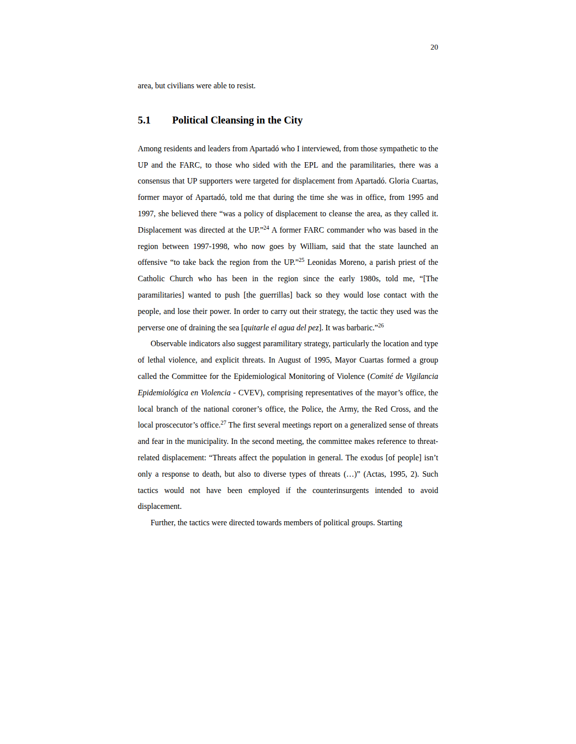20
area, but civilians were able to resist.
5.1 Political Cleansing in the City
Among residents and leaders from Apartadó who I interviewed, from those sympathetic to the UP and the FARC, to those who sided with the EPL and the paramilitaries, there was a consensus that UP supporters were targeted for displacement from Apartadó. Gloria Cuartas, former mayor of Apartadó, told me that during the time she was in office, from 1995 and 1997, she believed there “was a policy of displacement to cleanse the area, as they called it. Displacement was directed at the UP.”24 A former FARC commander who was based in the region between 1997-1998, who now goes by William, said that the state launched an offensive “to take back the region from the UP.”25 Leonidas Moreno, a parish priest of the Catholic Church who has been in the region since the early 1980s, told me, “[The paramilitaries] wanted to push [the guerrillas] back so they would lose contact with the people, and lose their power. In order to carry out their strategy, the tactic they used was the perverse one of draining the sea [quitarle el agua del pez]. It was barbaric.”26
Observable indicators also suggest paramilitary strategy, particularly the location and type of lethal violence, and explicit threats. In August of 1995, Mayor Cuartas formed a group called the Committee for the Epidemiological Monitoring of Violence (Comité de Vigilancia Epidemiológica en Violencia - CVEV), comprising representatives of the mayor’s office, the local branch of the national coroner’s office, the Police, the Army, the Red Cross, and the local proscecutor’s office.27 The first several meetings report on a generalized sense of threats and fear in the municipality. In the second meeting, the committee makes reference to threat-related displacement: “Threats affect the population in general. The exodus [of people] isn’t only a response to death, but also to diverse types of threats (…)” (Actas, 1995, 2). Such tactics would not have been employed if the counterinsurgents intended to avoid displacement.
Further, the tactics were directed towards members of political groups. Starting